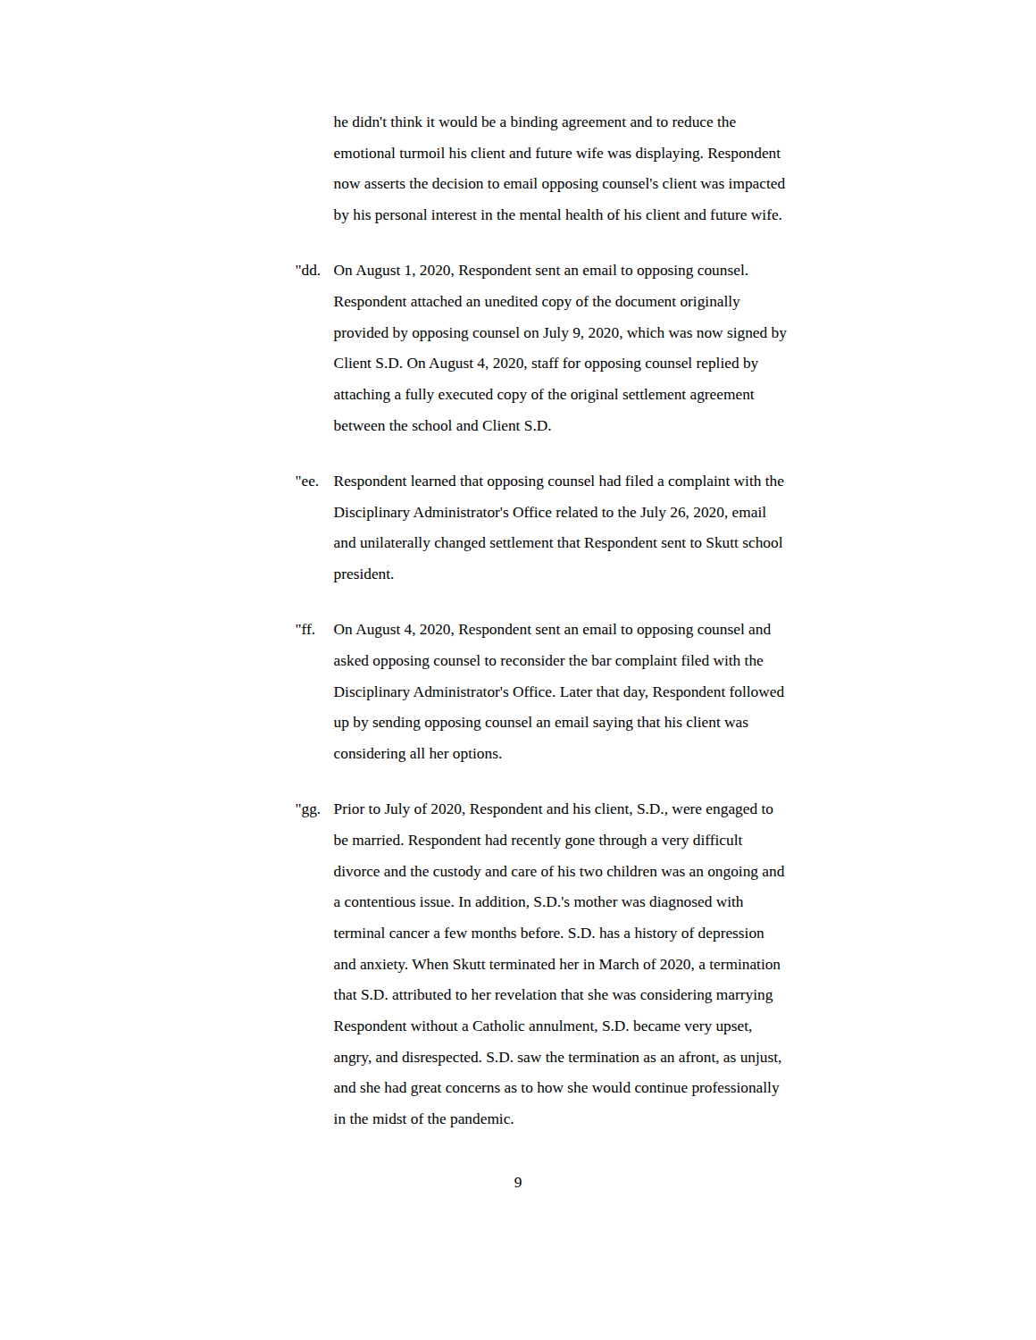he didn't think it would be a binding agreement and to reduce the emotional turmoil his client and future wife was displaying. Respondent now asserts the decision to email opposing counsel's client was impacted by his personal interest in the mental health of his client and future wife.
"dd.
On August 1, 2020, Respondent sent an email to opposing counsel. Respondent attached an unedited copy of the document originally provided by opposing counsel on July 9, 2020, which was now signed by Client S.D. On August 4, 2020, staff for opposing counsel replied by attaching a fully executed copy of the original settlement agreement between the school and Client S.D.
"ee.
Respondent learned that opposing counsel had filed a complaint with the Disciplinary Administrator's Office related to the July 26, 2020, email and unilaterally changed settlement that Respondent sent to Skutt school president.
"ff.
On August 4, 2020, Respondent sent an email to opposing counsel and asked opposing counsel to reconsider the bar complaint filed with the Disciplinary Administrator's Office. Later that day, Respondent followed up by sending opposing counsel an email saying that his client was considering all her options.
"gg.
Prior to July of 2020, Respondent and his client, S.D., were engaged to be married. Respondent had recently gone through a very difficult divorce and the custody and care of his two children was an ongoing and a contentious issue. In addition, S.D.'s mother was diagnosed with terminal cancer a few months before. S.D. has a history of depression and anxiety. When Skutt terminated her in March of 2020, a termination that S.D. attributed to her revelation that she was considering marrying Respondent without a Catholic annulment, S.D. became very upset, angry, and disrespected. S.D. saw the termination as an afront, as unjust, and she had great concerns as to how she would continue professionally in the midst of the pandemic.
9